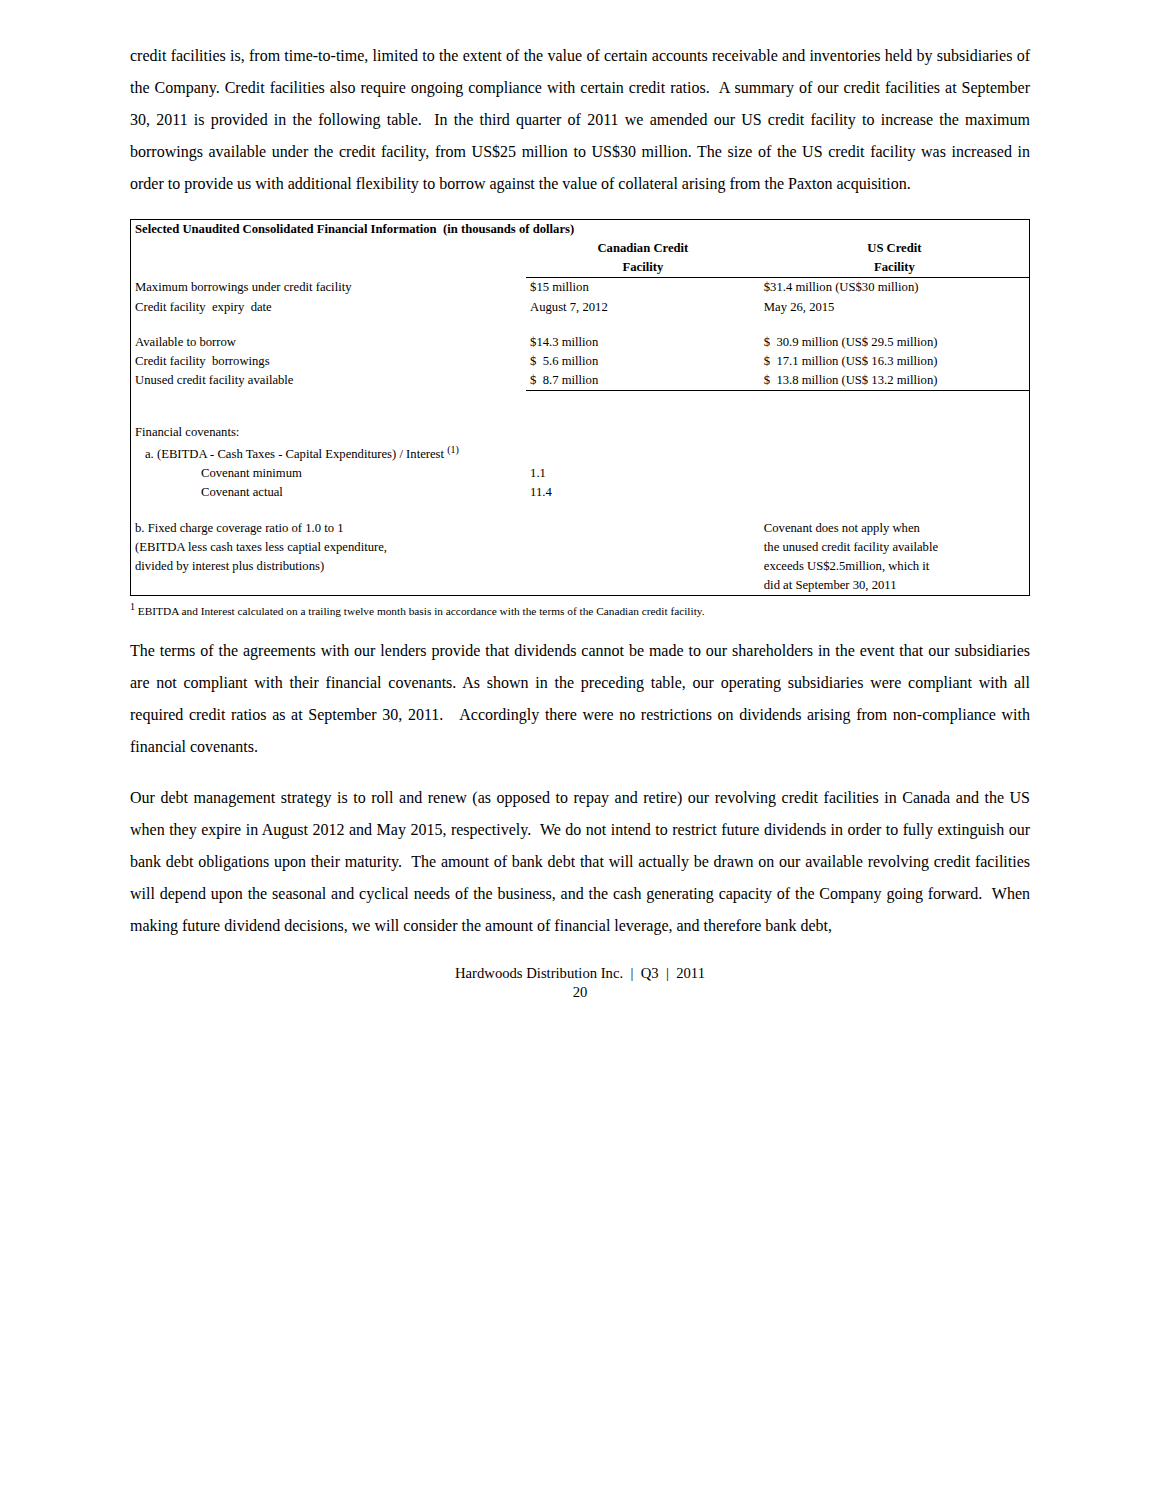credit facilities is, from time-to-time, limited to the extent of the value of certain accounts receivable and inventories held by subsidiaries of the Company. Credit facilities also require ongoing compliance with certain credit ratios. A summary of our credit facilities at September 30, 2011 is provided in the following table. In the third quarter of 2011 we amended our US credit facility to increase the maximum borrowings available under the credit facility, from US$25 million to US$30 million. The size of the US credit facility was increased in order to provide us with additional flexibility to borrow against the value of collateral arising from the Paxton acquisition.
| Selected Unaudited Consolidated Financial Information (in thousands of dollars) |
| | Canadian Credit | US Credit |
| | Facility | Facility |
| Maximum borrowings under credit facility | $15 million | $31.4 million (US$30 million) |
| Credit facility expiry date | August 7, 2012 | May 26, 2015 |
| Available to borrow | $14.3 million | $ 30.9 million (US$ 29.5 million) |
| Credit facility borrowings | $ 5.6 million | $ 17.1 million (US$ 16.3 million) |
| Unused credit facility available | $ 8.7 million | $ 13.8 million (US$ 13.2 million) |
| Financial covenants: | | |
| a. (EBITDA - Cash Taxes - Capital Expenditures) / Interest (1) | | |
| Covenant minimum | 1.1 | |
| Covenant actual | 11.4 | |
| b. Fixed charge coverage ratio of 1.0 to 1 | | Covenant does not apply when |
| (EBITDA less cash taxes less captial expenditure, | | the unused credit facility available |
| divided by interest plus distributions) | | exceeds US$2.5million, which it |
| | | did at September 30, 2011 |
1 EBITDA and Interest calculated on a trailing twelve month basis in accordance with the terms of the Canadian credit facility.
The terms of the agreements with our lenders provide that dividends cannot be made to our shareholders in the event that our subsidiaries are not compliant with their financial covenants. As shown in the preceding table, our operating subsidiaries were compliant with all required credit ratios as at September 30, 2011. Accordingly there were no restrictions on dividends arising from non-compliance with financial covenants.
Our debt management strategy is to roll and renew (as opposed to repay and retire) our revolving credit facilities in Canada and the US when they expire in August 2012 and May 2015, respectively. We do not intend to restrict future dividends in order to fully extinguish our bank debt obligations upon their maturity. The amount of bank debt that will actually be drawn on our available revolving credit facilities will depend upon the seasonal and cyclical needs of the business, and the cash generating capacity of the Company going forward. When making future dividend decisions, we will consider the amount of financial leverage, and therefore bank debt,
Hardwoods Distribution Inc. | Q3 | 2011 20